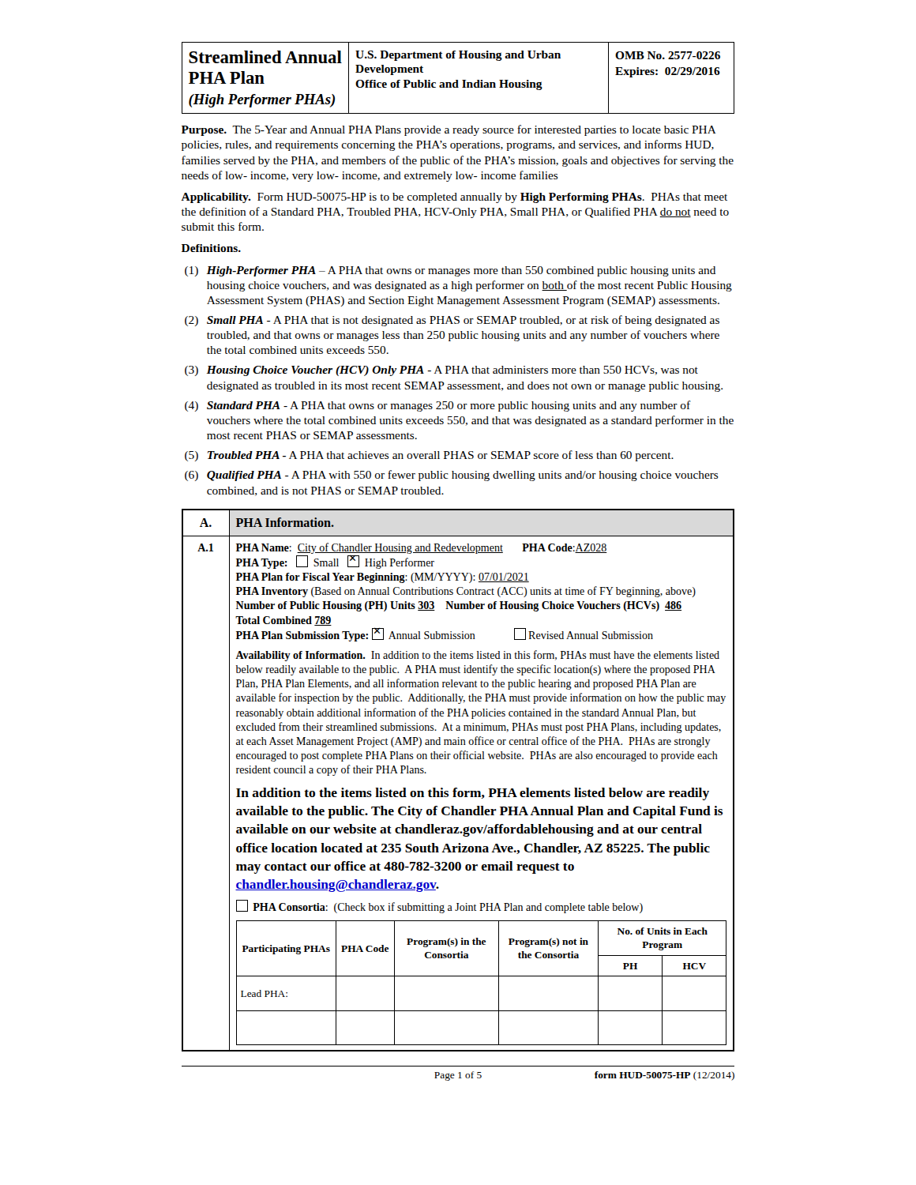| Streamlined Annual PHA Plan (High Performer PHAs) | U.S. Department of Housing and Urban Development Office of Public and Indian Housing | OMB No. 2577-0226 Expires: 02/29/2016 |
Purpose. The 5-Year and Annual PHA Plans provide a ready source for interested parties to locate basic PHA policies, rules, and requirements concerning the PHA’s operations, programs, and services, and informs HUD, families served by the PHA, and members of the public of the PHA’s mission, goals and objectives for serving the needs of low- income, very low- income, and extremely low- income families
Applicability. Form HUD-50075-HP is to be completed annually by High Performing PHAs. PHAs that meet the definition of a Standard PHA, Troubled PHA, HCV-Only PHA, Small PHA, or Qualified PHA do not need to submit this form.
Definitions.
High-Performer PHA – A PHA that owns or manages more than 550 combined public housing units and housing choice vouchers, and was designated as a high performer on both of the most recent Public Housing Assessment System (PHAS) and Section Eight Management Assessment Program (SEMAP) assessments.
Small PHA - A PHA that is not designated as PHAS or SEMAP troubled, or at risk of being designated as troubled, and that owns or manages less than 250 public housing units and any number of vouchers where the total combined units exceeds 550.
Housing Choice Voucher (HCV) Only PHA - A PHA that administers more than 550 HCVs, was not designated as troubled in its most recent SEMAP assessment, and does not own or manage public housing.
Standard PHA - A PHA that owns or manages 250 or more public housing units and any number of vouchers where the total combined units exceeds 550, and that was designated as a standard performer in the most recent PHAS or SEMAP assessments.
Troubled PHA - A PHA that achieves an overall PHAS or SEMAP score of less than 60 percent.
Qualified PHA - A PHA with 550 or fewer public housing dwelling units and/or housing choice vouchers combined, and is not PHAS or SEMAP troubled.
| A. | PHA Information. |
| A.1 | PHA Name : City of Chandler Housing and Redevelopment PHA Code : AZ028 PHA Type: Small High Performer PHA Plan for Fiscal Year Beginning : (MM/YYYY): 07/01/2021 PHA Inventory (Based on Annual Contributions Contract (ACC) units at time of FY beginning, above) Number of Public Housing (PH) Units 303 Number of Housing Choice Vouchers (HCVs) 486 Total Combined 789 PHA Plan Submission Type: Annual Submission Revised Annual Submission Availability of Information. In addition to the items listed in this form, PHAs must have the elements listed below readily available to the public. A PHA must identify the specific location(s) where the proposed PHA Plan, PHA Plan Elements, and all information relevant to the public hearing and proposed PHA Plan are available for inspection by the public. Additionally, the PHA must provide information on how the public may reasonably obtain additional information of the PHA policies contained in the standard Annual Plan, but excluded from their streamlined submissions. At a minimum, PHAs must post PHA Plans, including updates, at each Asset Management Project (AMP) and main office or central office of the PHA. PHAs are strongly encouraged to post complete PHA Plans on their official website. PHAs are also encouraged to provide each resident council a copy of their PHA Plans. In addition to the items listed on this form, PHA elements listed below are readily available to the public. The City of Chandler PHA Annual Plan and Capital Fund is available on our website at chandleraz.gov/affordablehousing and at our central office location located at 235 South Arizona Ave., Chandler, AZ 85225. The public may contact our office at 480-782-3200 or email request to chandler.housing@chandleraz.gov . PHA Consortia : (Check box if submitting a Joint PHA Plan and complete table below) / Participating PHAs / PHA Code / Program(s) in the Consortia / Program(s) not in the Consortia / No. of Units in Each Program / / --- / --- / --- / --- / --- / / PH / HCV / / Lead PHA: / / / / / / |
Page 1 of 5
form HUD-50075-HP (12/2014)